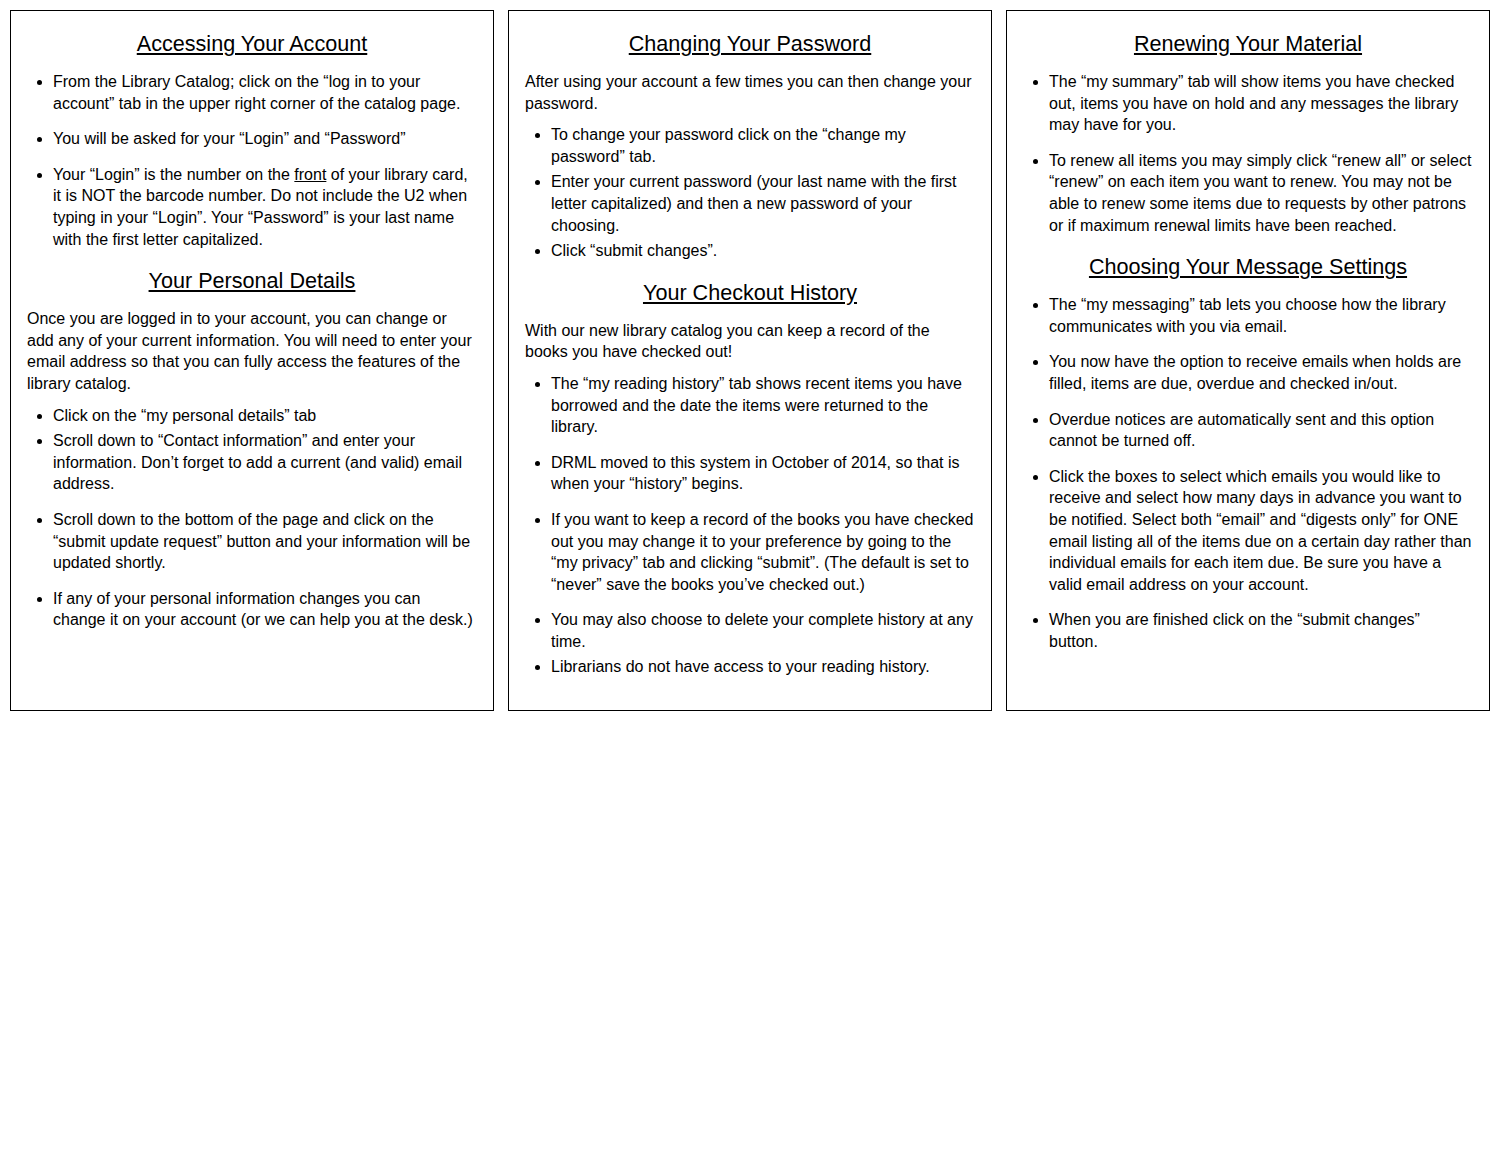Accessing Your Account
From the Library Catalog; click on the “log in to your account” tab in the upper right corner of the catalog page.
You will be asked for your “Login” and “Password”
Your “Login” is the number on the front of your library card, it is NOT the barcode number. Do not include the U2 when typing in your “Login”. Your “Password” is your last name with the first letter capitalized.
Your Personal Details
Once you are logged in to your account, you can change or add any of your current information. You will need to enter your email address so that you can fully access the features of the library catalog.
Click on the “my personal details” tab
Scroll down to “Contact information” and enter your information. Don’t forget to add a current (and valid) email address.
Scroll down to the bottom of the page and click on the “submit update request” button and your information will be updated shortly.
If any of your personal information changes you can change it on your account (or we can help you at the desk.)
Changing Your Password
After using your account a few times you can then change your password.
To change your password click on the “change my password” tab.
Enter your current password (your last name with the first letter capitalized) and then a new password of your choosing.
Click “submit changes”.
Your Checkout History
With our new library catalog you can keep a record of the books you have checked out!
The “my reading history” tab shows recent items you have borrowed and the date the items were returned to the library.
DRML moved to this system in October of 2014, so that is when your “history” begins.
If you want to keep a record of the books you have checked out you may change it to your preference by going to the “my privacy” tab and clicking “submit”. (The default is set to “never” save the books you’ve checked out.)
You may also choose to delete your complete history at any time.
Librarians do not have access to your reading history.
Renewing Your Material
The “my summary” tab will show items you have checked out, items you have on hold and any messages the library may have for you.
To renew all items you may simply click “renew all” or select “renew” on each item you want to renew. You may not be able to renew some items due to requests by other patrons or if maximum renewal limits have been reached.
Choosing Your Message Settings
The “my messaging” tab lets you choose how the library communicates with you via email.
You now have the option to receive emails when holds are filled, items are due, overdue and checked in/out.
Overdue notices are automatically sent and this option cannot be turned off.
Click the boxes to select which emails you would like to receive and select how many days in advance you want to be notified. Select both “email” and “digests only” for ONE email listing all of the items due on a certain day rather than individual emails for each item due. Be sure you have a valid email address on your account.
When you are finished click on the “submit changes” button.